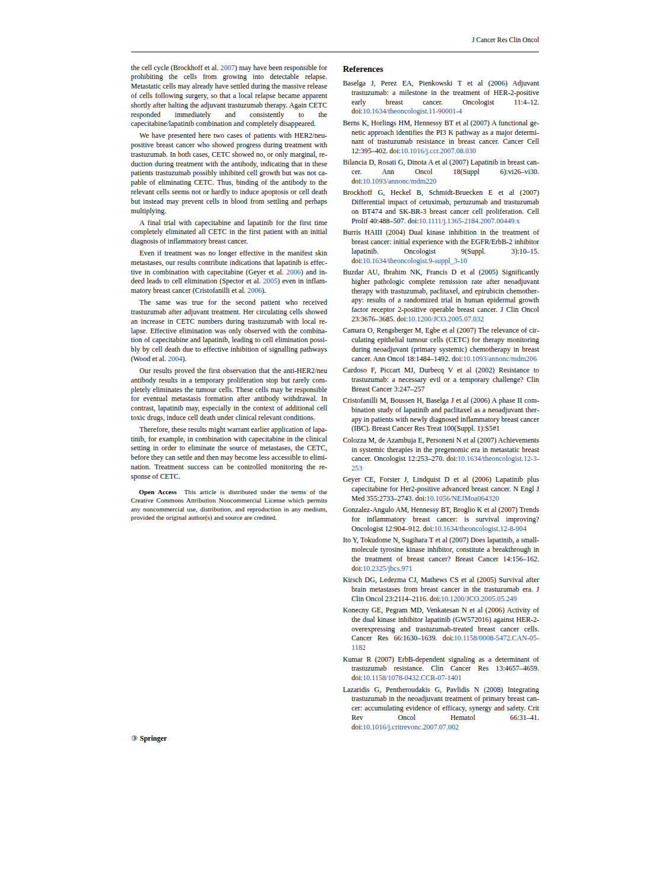J Cancer Res Clin Oncol
the cell cycle (Brockhoff et al. 2007) may have been responsible for prohibiting the cells from growing into detectable relapse. Metastatic cells may already have settled during the massive release of cells following surgery, so that a local relapse became apparent shortly after halting the adjuvant trastuzumab therapy. Again CETC responded immediately and consistently to the capecitabine/lapatinib combination and completely disappeared.
We have presented here two cases of patients with HER2/neu-positive breast cancer who showed progress during treatment with trastuzumab. In both cases, CETC showed no, or only marginal, reduction during treatment with the antibody, indicating that in these patients trastuzumab possibly inhibited cell growth but was not capable of eliminating CETC. Thus, binding of the antibody to the relevant cells seems not or hardly to induce apoptosis or cell death but instead may prevent cells in blood from settling and perhaps multiplying.
A final trial with capecitabine and lapatinib for the first time completely eliminated all CETC in the first patient with an initial diagnosis of inflammatory breast cancer.
Even if treatment was no longer effective in the manifest skin metastases, our results contribute indications that lapatinib is effective in combination with capecitabine (Geyer et al. 2006) and indeed leads to cell elimination (Spector et al. 2005) even in inflammatory breast cancer (Cristofanilli et al. 2006).
The same was true for the second patient who received trastuzumab after adjuvant treatment. Her circulating cells showed an increase in CETC numbers during trastuzumab with local relapse. Effective elimination was only observed with the combination of capecitabine and lapatinib, leading to cell elimination possibly by cell death due to effective inhibition of signalling pathways (Wood et al. 2004).
Our results proved the first observation that the anti-HER2/neu antibody results in a temporary proliferation stop but rarely completely eliminates the tumour cells. These cells may be responsible for eventual metastasis formation after antibody withdrawal. In contrast, lapatinib may, especially in the context of additional cell toxic drugs, induce cell death under clinical relevant conditions.
Therefore, these results might warrant earlier application of lapatinib, for example, in combination with capecitabine in the clinical setting in order to eliminate the source of metastases, the CETC, before they can settle and then may become less accessible to elimination. Treatment success can be controlled monitoring the response of CETC.
Open Access This article is distributed under the terms of the Creative Commons Attribution Noncommercial License which permits any noncommercial use, distribution, and reproduction in any medium, provided the original author(s) and source are credited.
References
Baselga J, Perez EA, Pienkowski T et al (2006) Adjuvant trastuzumab: a milestone in the treatment of HER-2-positive early breast cancer. Oncologist 11:4–12. doi:10.1634/theoncologist.11-90001-4
Berns K, Horlings HM, Hennessy BT et al (2007) A functional genetic approach identifies the PI3 K pathway as a major determinant of trastuzumab resistance in breast cancer. Cancer Cell 12:395–402. doi:10.1016/j.ccr.2007.08.030
Bilancia D, Rosati G, Dinota A et al (2007) Lapatinib in breast cancer. Ann Oncol 18(Suppl 6):vi26–vi30. doi:10.1093/annonc/mdm220
Brockhoff G, Heckel B, Schmidt-Bruecken E et al (2007) Differential impact of cetuximab, pertuzumab and trastuzumab on BT474 and SK-BR-3 breast cancer cell proliferation. Cell Prolif 40:488–507. doi:10.1111/j.1365-2184.2007.00449.x
Burris HAIII (2004) Dual kinase inhibition in the treatment of breast cancer: initial experience with the EGFR/ErbB-2 inhibitor lapatinib. Oncologist 9(Suppl. 3):10–15. doi:10.1634/theoncologist.9-suppl_3-10
Buzdar AU, Ibrahim NK, Francis D et al (2005) Significantly higher pathologic complete remission rate after neoadjuvant therapy with trastuzumab, paclitaxel, and epirubicin chemotherapy: results of a randomized trial in human epidermal growth factor receptor 2-positive operable breast cancer. J Clin Oncol 23:3676–3685. doi:10.1200/JCO.2005.07.032
Camara O, Rengsberger M, Egbe et al (2007) The relevance of circulating epithelial tumour cells (CETC) for therapy monitoring during neoadjuvant (primary systemic) chemotherapy in breast cancer. Ann Oncol 18:1484–1492. doi:10.1093/annonc/mdm206
Cardoso F, Piccart MJ, Durbecq V et al (2002) Resistance to trastuzumab: a necessary evil or a temporary challenge? Clin Breast Cancer 3:247–257
Cristofanilli M, Boussen H, Baselga J et al (2006) A phase II combination study of lapatinib and paclitaxel as a neoadjuvant therapy in patients with newly diagnosed inflammatory breast cancer (IBC). Breast Cancer Res Treat 100(Suppl. 1):S5#1
Colozza M, de Azambuja E, Personeni N et al (2007) Achievements in systemic therapies in the pregenomic era in metastatic breast cancer. Oncologist 12:253–270. doi:10.1634/theoncologist.12-3-253
Geyer CE, Forster J, Lindquist D et al (2006) Lapatinib plus capecitabine for Her2-positive advanced breast cancer. N Engl J Med 355:2733–2743. doi:10.1056/NEJMoa064320
Gonzalez-Angulo AM, Hennessy BT, Broglio K et al (2007) Trends for inflammatory breast cancer: is survival improving? Oncologist 12:904–912. doi:10.1634/theoncologist.12-8-904
Ito Y, Tokudome N, Sugihara T et al (2007) Does lapatinib, a small-molecule tyrosine kinase inhibitor, constitute a breakthrough in the treatment of breast cancer? Breast Cancer 14:156–162. doi:10.2325/jbcs.971
Kirsch DG, Ledezma CJ, Mathews CS et al (2005) Survival after brain metastases from breast cancer in the trastuzumab era. J Clin Oncol 23:2114–2116. doi:10.1200/JCO.2005.05.249
Konecny GE, Pegram MD, Venkatesan N et al (2006) Activity of the dual kinase inhibitor lapatinib (GW572016) against HER-2-overexpressing and trastuzumab-treated breast cancer cells. Cancer Res 66:1630–1639. doi:10.1158/0008-5472.CAN-05-1182
Kumar R (2007) ErbB-dependent signaling as a determinant of trastuzumab resistance. Clin Cancer Res 13:4657–4659. doi:10.1158/1078-0432.CCR-07-1401
Lazaridis G, Pentheroudakis G, Pavlidis N (2008) Integrating trastuzumab in the neoadjuvant treatment of primary breast cancer: accumulating evidence of efficacy, synergy and safety. Crit Rev Oncol Hematol 66:31–41. doi:10.1016/j.critrevonc.2007.07.002
③ Springer